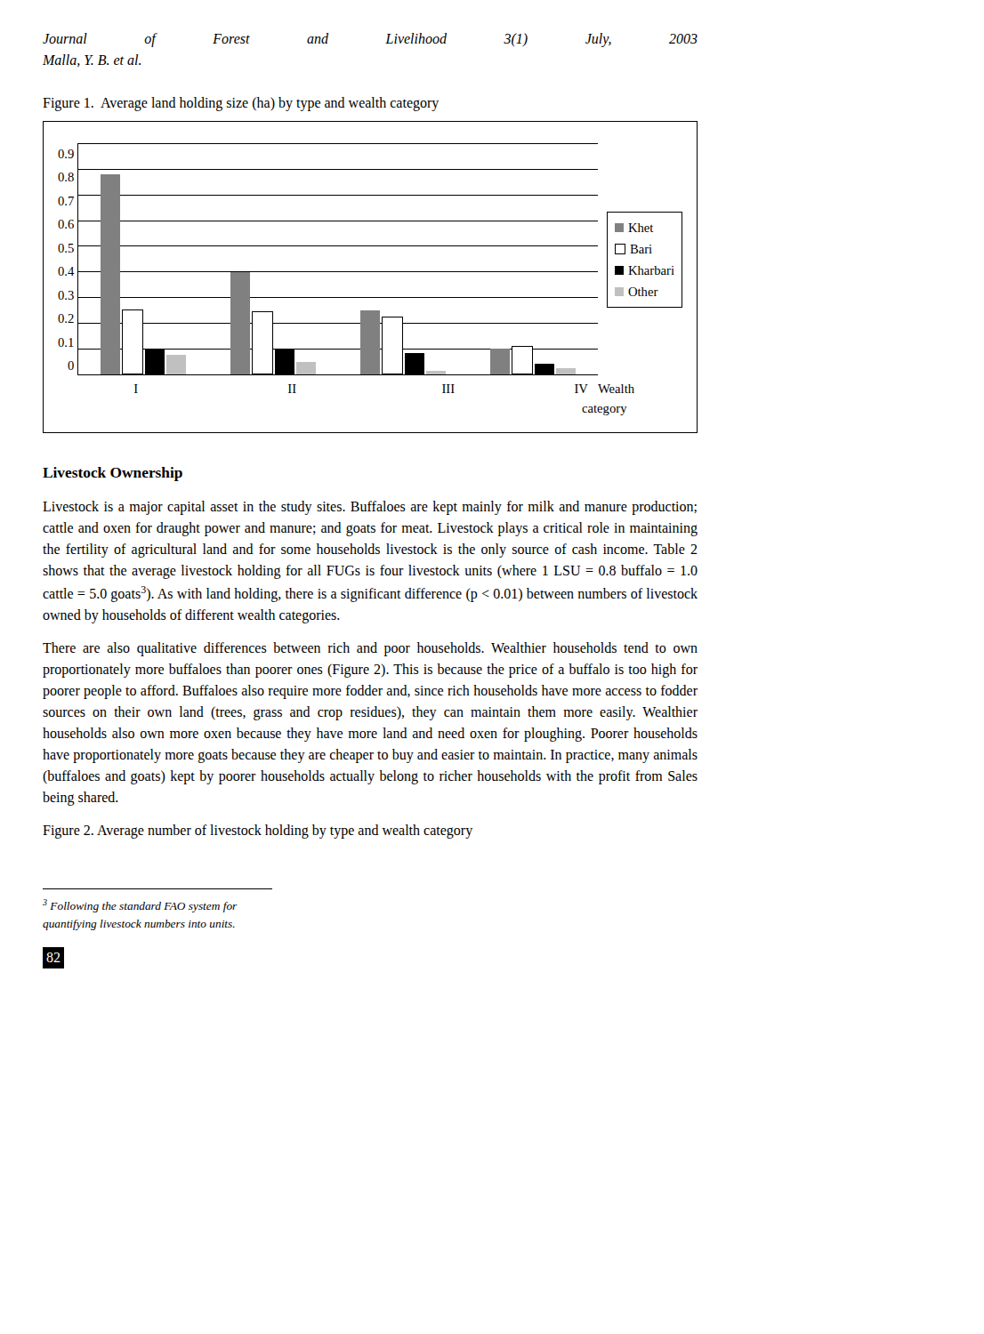Journal of Forest and Livelihood 3(1) July, 2003
Malla, Y. B. et al.
Figure 1. Average land holding size (ha) by type and wealth category
0.9 0.8 0.7 0.6 0.5 0.4 0.3 0.2 0.1 0
Khet
Bari
Kharbari
Other
I II III IV Wealth category
Livestock Ownership
Livestock is a major capital asset in the study sites. Buffaloes are kept mainly for milk and manure production; cattle and oxen for draught power and manure; and goats for meat. Livestock plays a critical role in maintaining the fertility of agricultural land and for some households livestock is the only source of cash income. Table 2 shows that the average livestock holding for all FUGs is four livestock units (where 1 LSU = 0.8 buffalo = 1.0 cattle = 5.0 goats3). As with land holding, there is a significant difference (p < 0.01) between numbers of livestock owned by households of different wealth categories.
There are also qualitative differences between rich and poor households. Wealthier households tend to own proportionately more buffaloes than poorer ones (Figure 2). This is because the price of a buffalo is too high for poorer people to afford. Buffaloes also require more fodder and, since rich households have more access to fodder sources on their own land (trees, grass and crop residues), they can maintain them more easily. Wealthier households also own more oxen because they have more land and need oxen for ploughing. Poorer households have proportionately more goats because they are cheaper to buy and easier to maintain. In practice, many animals (buffaloes and goats) kept by poorer households actually belong to richer households with the profit from Sales being shared.
Figure 2. Average number of livestock holding by type and wealth category
3 Following the standard FAO system for quantifying livestock numbers into units.
82